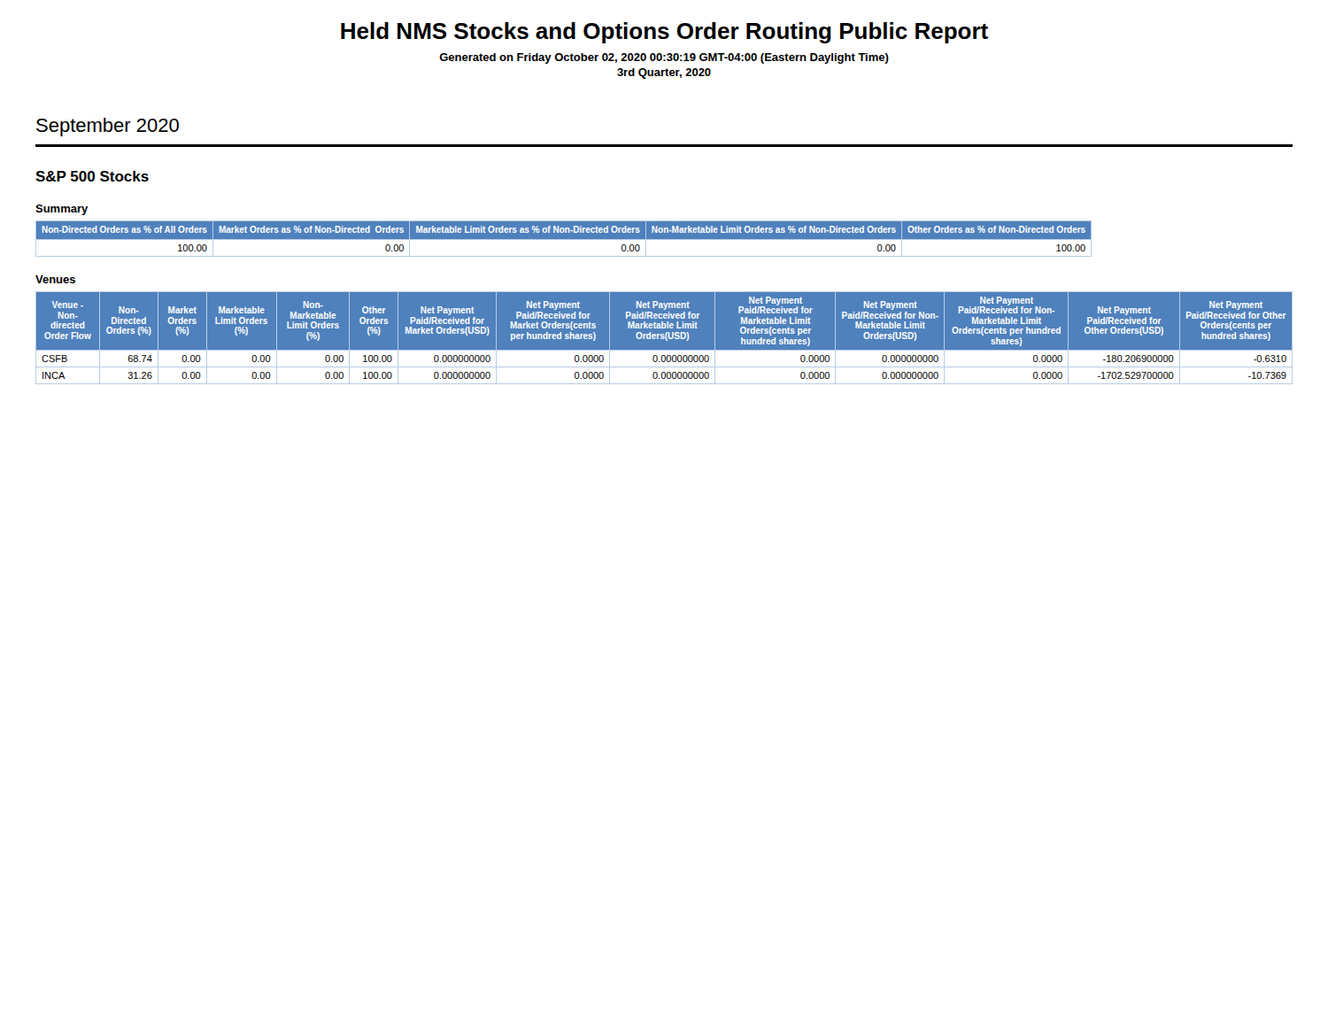Held NMS Stocks and Options Order Routing Public Report
Generated on Friday October 02, 2020 00:30:19 GMT-04:00 (Eastern Daylight Time)
3rd Quarter, 2020
September 2020
S&P 500 Stocks
Summary
| Non-Directed Orders as % of All Orders | Market Orders as % of Non-Directed Orders | Marketable Limit Orders as % of Non-Directed Orders | Non-Marketable Limit Orders as % of Non-Directed Orders | Other Orders as % of Non-Directed Orders |
| --- | --- | --- | --- | --- |
| 100.00 | 0.00 | 0.00 | 0.00 | 100.00 |
Venues
| Venue - Non-directed Order Flow | Non-Directed Orders (%) | Market Orders (%) | Marketable Limit Orders (%) | Non-Marketable Limit Orders (%) | Other Orders (%) | Net Payment Paid/Received for Market Orders(USD) | Net Payment Paid/Received for Market Orders(cents per hundred shares) | Net Payment Paid/Received for Marketable Limit Orders(USD) | Net Payment Paid/Received for Marketable Limit Orders(cents per hundred shares) | Net Payment Paid/Received for Non-Marketable Limit Orders(USD) | Net Payment Paid/Received for Non-Marketable Limit Orders(cents per hundred shares) | Net Payment Paid/Received for Other Orders(USD) | Net Payment Paid/Received for Other Orders(cents per hundred shares) |
| --- | --- | --- | --- | --- | --- | --- | --- | --- | --- | --- | --- | --- | --- |
| CSFB | 68.74 | 0.00 | 0.00 | 0.00 | 100.00 | 0.000000000 | 0.0000 | 0.000000000 | 0.0000 | 0.000000000 | 0.0000 | -180.206900000 | -0.6310 |
| INCA | 31.26 | 0.00 | 0.00 | 0.00 | 100.00 | 0.000000000 | 0.0000 | 0.000000000 | 0.0000 | 0.000000000 | 0.0000 | -1702.529700000 | -10.7369 |